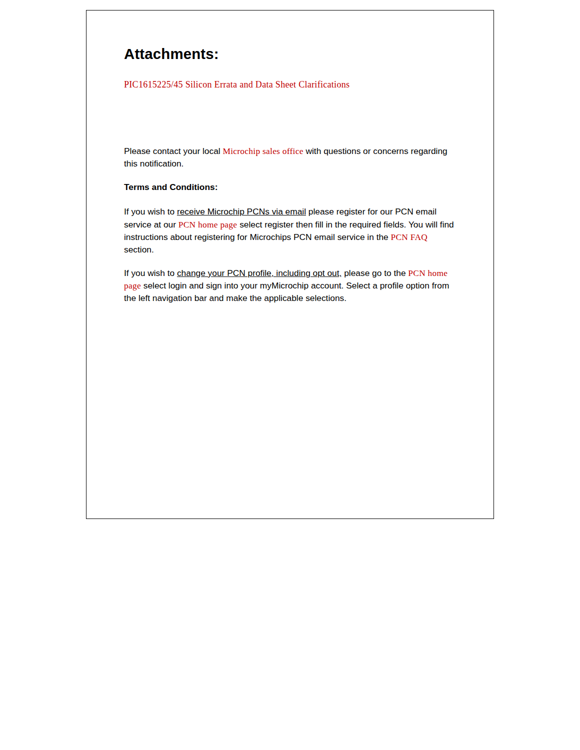Attachments:
PIC1615225/45 Silicon Errata and Data Sheet Clarifications
Please contact your local Microchip sales office with questions or concerns regarding this notification.
Terms and Conditions:
If you wish to receive Microchip PCNs via email please register for our PCN email service at our PCN home page select register then fill in the required fields. You will find instructions about registering for Microchips PCN email service in the PCN FAQ section.
If you wish to change your PCN profile, including opt out, please go to the PCN home page select login and sign into your myMicrochip account. Select a profile option from the left navigation bar and make the applicable selections.